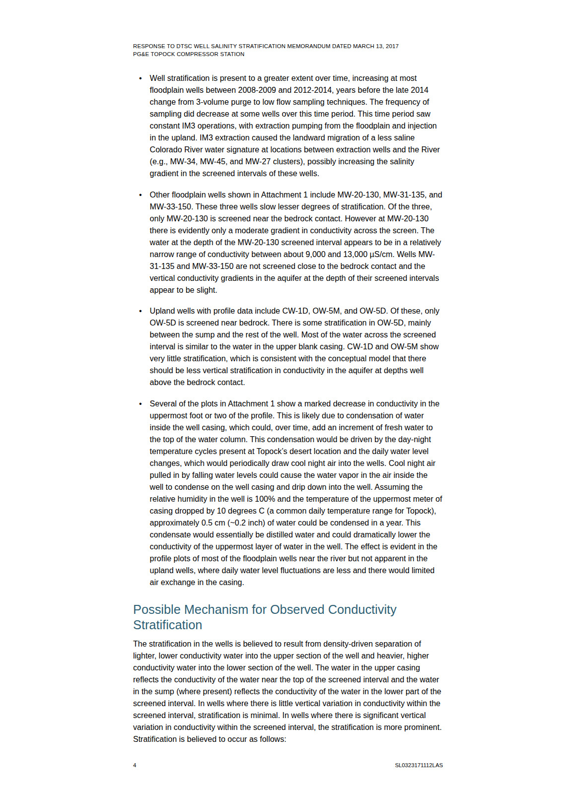RESPONSE TO DTSC WELL SALINITY STRATIFICATION MEMORANDUM DATED MARCH 13, 2017
PG&E TOPOCK COMPRESSOR STATION
Well stratification is present to a greater extent over time, increasing at most floodplain wells between 2008-2009 and 2012-2014, years before the late 2014 change from 3-volume purge to low flow sampling techniques. The frequency of sampling did decrease at some wells over this time period. This time period saw constant IM3 operations, with extraction pumping from the floodplain and injection in the upland. IM3 extraction caused the landward migration of a less saline Colorado River water signature at locations between extraction wells and the River (e.g., MW-34, MW-45, and MW-27 clusters), possibly increasing the salinity gradient in the screened intervals of these wells.
Other floodplain wells shown in Attachment 1 include MW-20-130, MW-31-135, and MW-33-150. These three wells slow lesser degrees of stratification. Of the three, only MW-20-130 is screened near the bedrock contact. However at MW-20-130 there is evidently only a moderate gradient in conductivity across the screen. The water at the depth of the MW-20-130 screened interval appears to be in a relatively narrow range of conductivity between about 9,000 and 13,000 µS/cm. Wells MW-31-135 and MW-33-150 are not screened close to the bedrock contact and the vertical conductivity gradients in the aquifer at the depth of their screened intervals appear to be slight.
Upland wells with profile data include CW-1D, OW-5M, and OW-5D. Of these, only OW-5D is screened near bedrock. There is some stratification in OW-5D, mainly between the sump and the rest of the well. Most of the water across the screened interval is similar to the water in the upper blank casing. CW-1D and OW-5M show very little stratification, which is consistent with the conceptual model that there should be less vertical stratification in conductivity in the aquifer at depths well above the bedrock contact.
Several of the plots in Attachment 1 show a marked decrease in conductivity in the uppermost foot or two of the profile. This is likely due to condensation of water inside the well casing, which could, over time, add an increment of fresh water to the top of the water column. This condensation would be driven by the day-night temperature cycles present at Topock’s desert location and the daily water level changes, which would periodically draw cool night air into the wells. Cool night air pulled in by falling water levels could cause the water vapor in the air inside the well to condense on the well casing and drip down into the well. Assuming the relative humidity in the well is 100% and the temperature of the uppermost meter of casing dropped by 10 degrees C (a common daily temperature range for Topock), approximately 0.5 cm (~0.2 inch) of water could be condensed in a year. This condensate would essentially be distilled water and could dramatically lower the conductivity of the uppermost layer of water in the well. The effect is evident in the profile plots of most of the floodplain wells near the river but not apparent in the upland wells, where daily water level fluctuations are less and there would limited air exchange in the casing.
Possible Mechanism for Observed Conductivity Stratification
The stratification in the wells is believed to result from density-driven separation of lighter, lower conductivity water into the upper section of the well and heavier, higher conductivity water into the lower section of the well. The water in the upper casing reflects the conductivity of the water near the top of the screened interval and the water in the sump (where present) reflects the conductivity of the water in the lower part of the screened interval. In wells where there is little vertical variation in conductivity within the screened interval, stratification is minimal. In wells where there is significant vertical variation in conductivity within the screened interval, the stratification is more prominent. Stratification is believed to occur as follows:
4 SL0323171112LAS